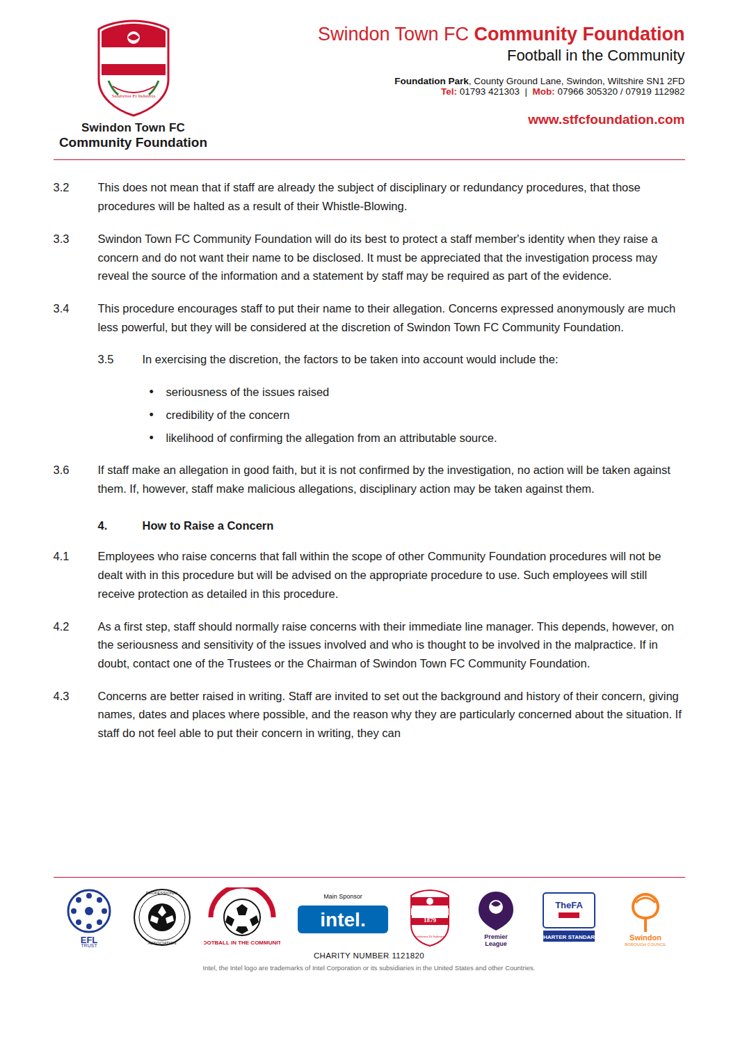1879 Salubritas Et Industria
Swindon Town FC
Community Foundation
Swindon Town FC Community Foundation
Football in the Community
Foundation Park, County Ground Lane, Swindon, Wiltshire SN1 2FD
Tel: 01793 421303 | Mob: 07966 305320 / 07919 112982
www.stfcfoundation.com
3.2
This does not mean that if staff are already the subject of disciplinary or redundancy procedures, that those procedures will be halted as a result of their Whistle-Blowing.
3.3
Swindon Town FC Community Foundation will do its best to protect a staff member's identity when they raise a concern and do not want their name to be disclosed. It must be appreciated that the investigation process may reveal the source of the information and a statement by staff may be required as part of the evidence.
3.4
This procedure encourages staff to put their name to their allegation. Concerns expressed anonymously are much less powerful, but they will be considered at the discretion of Swindon Town FC Community Foundation.
3.5
In exercising the discretion, the factors to be taken into account would include the:
seriousness of the issues raised
credibility of the concern
likelihood of confirming the allegation from an attributable source.
3.6
If staff make an allegation in good faith, but it is not confirmed by the investigation, no action will be taken against them. If, however, staff make malicious allegations, disciplinary action may be taken against them.
4.
How to Raise a Concern
4.1
Employees who raise concerns that fall within the scope of other Community Foundation procedures will not be dealt with in this procedure but will be advised on the appropriate procedure to use. Such employees will still receive protection as detailed in this procedure.
4.2
As a first step, staff should normally raise concerns with their immediate line manager. This depends, however, on the seriousness and sensitivity of the issues involved and who is thought to be involved in the malpractice. If in doubt, contact one of the Trustees or the Chairman of Swindon Town FC Community Foundation.
4.3
Concerns are better raised in writing. Staff are invited to set out the background and history of their concern, giving names, dates and places where possible, and the reason why they are particularly concerned about the situation. If staff do not feel able to put their concern in writing, they can
EFL TRUST
PROFESSIONAL ASSOCIATION
FOOTBALL IN THE COMMUNITY
Main Sponsor intel.
1879 Salubritas Et Industria
Premier League
TheFA CHARTER STANDARD
Swindon BOROUGH COUNCIL
CHARITY NUMBER 1121820
Intel, the Intel logo are trademarks of Intel Corporation or its subsidiaries in the United States and other Countries.